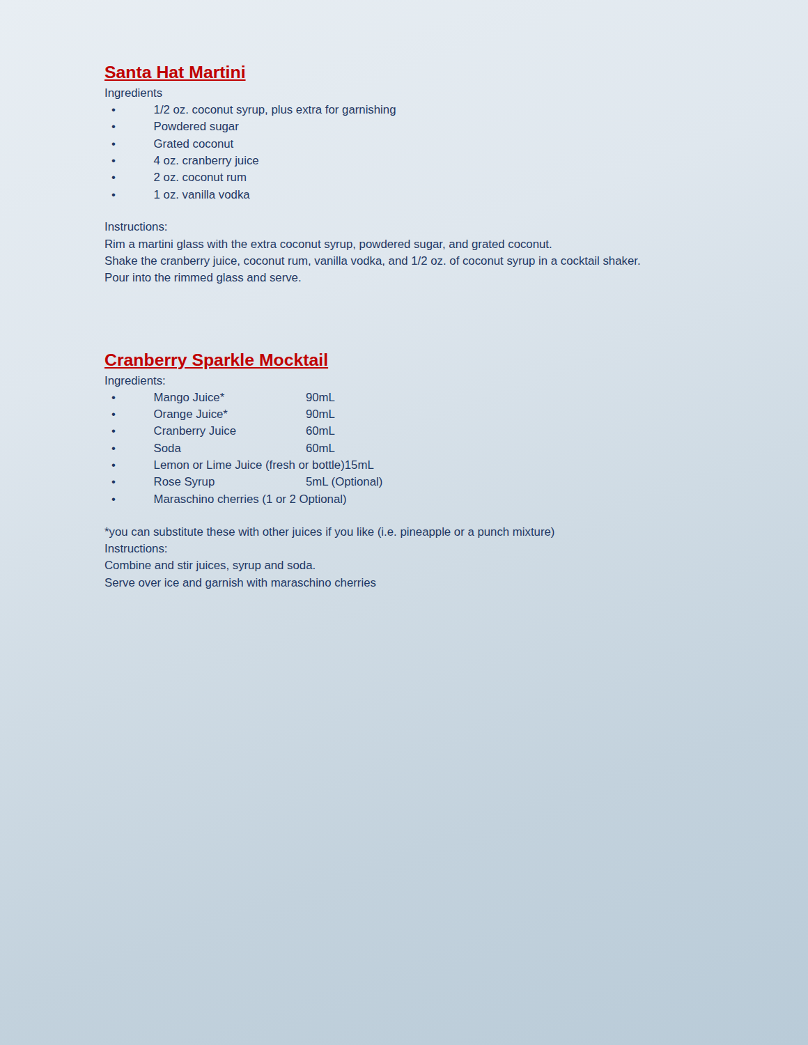Santa Hat Martini
Ingredients
1/2 oz. coconut syrup, plus extra for garnishing
Powdered sugar
Grated coconut
4 oz. cranberry juice
2 oz. coconut rum
1 oz. vanilla vodka
Instructions:
Rim a martini glass with the extra coconut syrup, powdered sugar, and grated coconut.
Shake the cranberry juice, coconut rum, vanilla vodka, and 1/2 oz. of coconut syrup in a cocktail shaker.
Pour into the rimmed glass and serve.
Cranberry Sparkle Mocktail
Ingredients:
Mango Juice*90mL
Orange Juice*90mL
Cranberry Juice60mL
Soda60mL
Lemon or Lime Juice (fresh or bottle) 15mL
Rose Syrup5mL (Optional)
Maraschino cherries (1 or 2 Optional)
*you can substitute these with other juices if you like (i.e. pineapple or a punch mixture)
Instructions:
Combine and stir juices, syrup and soda.
Serve over ice and garnish with maraschino cherries